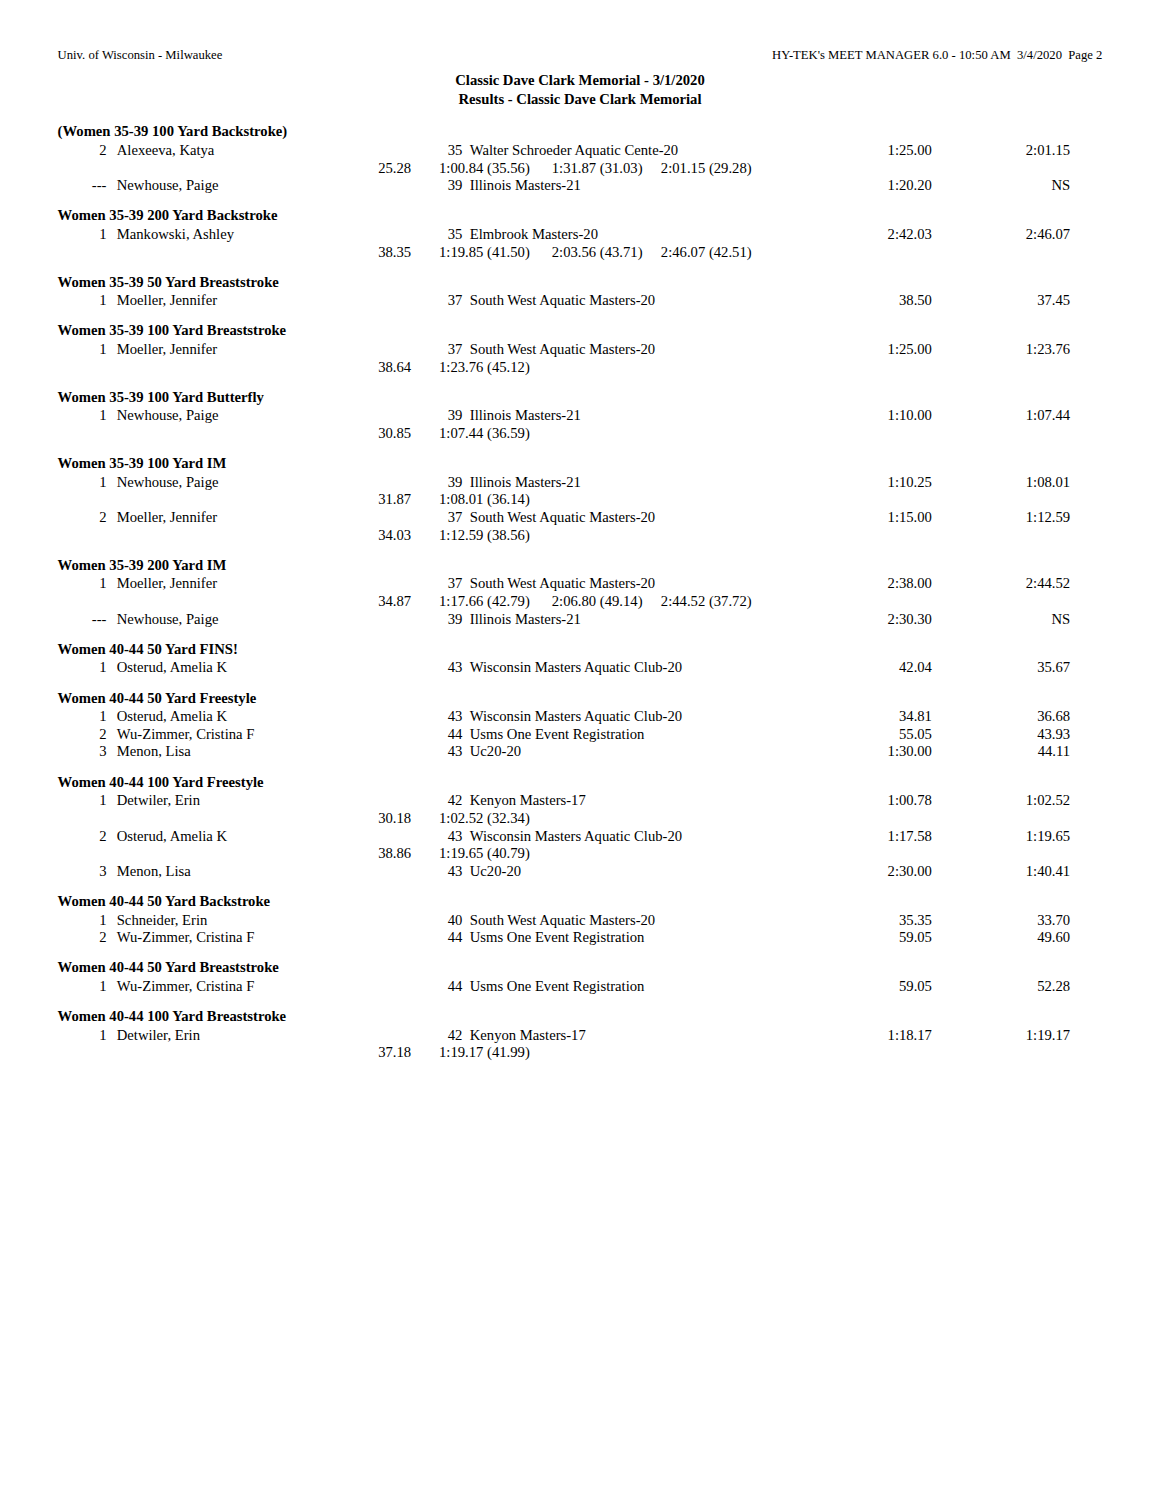Univ. of Wisconsin - Milwaukee
HY-TEK's MEET MANAGER 6.0 - 10:50 AM 3/4/2020 Page 2
Classic Dave Clark Memorial - 3/1/2020
Results - Classic Dave Clark Memorial
(Women 35-39 100 Yard Backstroke)
| 2 | Alexeeva, Katya | 35 | Walter Schroeder Aquatic Cente-20 | 1:25.00 | 2:01.15 |
| | 25.28 | 1:00.84 (35.56) 1:31.87 (31.03) 2:01.15 (29.28) |
| --- | Newhouse, Paige | 39 | Illinois Masters-21 | 1:20.20 | NS |
Women 35-39 200 Yard Backstroke
| 1 | Mankowski, Ashley | 35 | Elmbrook Masters-20 | 2:42.03 | 2:46.07 |
| | 38.35 | 1:19.85 (41.50) 2:03.56 (43.71) 2:46.07 (42.51) |
Women 35-39 50 Yard Breaststroke
| 1 | Moeller, Jennifer | 37 | South West Aquatic Masters-20 | 38.50 | 37.45 |
Women 35-39 100 Yard Breaststroke
| 1 | Moeller, Jennifer | 37 | South West Aquatic Masters-20 | 1:25.00 | 1:23.76 |
| | 38.64 | 1:23.76 (45.12) |
Women 35-39 100 Yard Butterfly
| 1 | Newhouse, Paige | 39 | Illinois Masters-21 | 1:10.00 | 1:07.44 |
| | 30.85 | 1:07.44 (36.59) |
Women 35-39 100 Yard IM
| 1 | Newhouse, Paige | 39 | Illinois Masters-21 | 1:10.25 | 1:08.01 |
| | 31.87 | 1:08.01 (36.14) |
| 2 | Moeller, Jennifer | 37 | South West Aquatic Masters-20 | 1:15.00 | 1:12.59 |
| | 34.03 | 1:12.59 (38.56) |
Women 35-39 200 Yard IM
| 1 | Moeller, Jennifer | 37 | South West Aquatic Masters-20 | 2:38.00 | 2:44.52 |
| | 34.87 | 1:17.66 (42.79) 2:06.80 (49.14) 2:44.52 (37.72) |
| --- | Newhouse, Paige | 39 | Illinois Masters-21 | 2:30.30 | NS |
Women 40-44 50 Yard FINS!
| 1 | Osterud, Amelia K | 43 | Wisconsin Masters Aquatic Club-20 | 42.04 | 35.67 |
Women 40-44 50 Yard Freestyle
| 1 | Osterud, Amelia K | 43 | Wisconsin Masters Aquatic Club-20 | 34.81 | 36.68 |
| 2 | Wu-Zimmer, Cristina F | 44 | Usms One Event Registration | 55.05 | 43.93 |
| 3 | Menon, Lisa | 43 | Uc20-20 | 1:30.00 | 44.11 |
Women 40-44 100 Yard Freestyle
| 1 | Detwiler, Erin | 42 | Kenyon Masters-17 | 1:00.78 | 1:02.52 |
| | 30.18 | 1:02.52 (32.34) |
| 2 | Osterud, Amelia K | 43 | Wisconsin Masters Aquatic Club-20 | 1:17.58 | 1:19.65 |
| | 38.86 | 1:19.65 (40.79) |
| 3 | Menon, Lisa | 43 | Uc20-20 | 2:30.00 | 1:40.41 |
Women 40-44 50 Yard Backstroke
| 1 | Schneider, Erin | 40 | South West Aquatic Masters-20 | 35.35 | 33.70 |
| 2 | Wu-Zimmer, Cristina F | 44 | Usms One Event Registration | 59.05 | 49.60 |
Women 40-44 50 Yard Breaststroke
| 1 | Wu-Zimmer, Cristina F | 44 | Usms One Event Registration | 59.05 | 52.28 |
Women 40-44 100 Yard Breaststroke
| 1 | Detwiler, Erin | 42 | Kenyon Masters-17 | 1:18.17 | 1:19.17 |
| | 37.18 | 1:19.17 (41.99) |